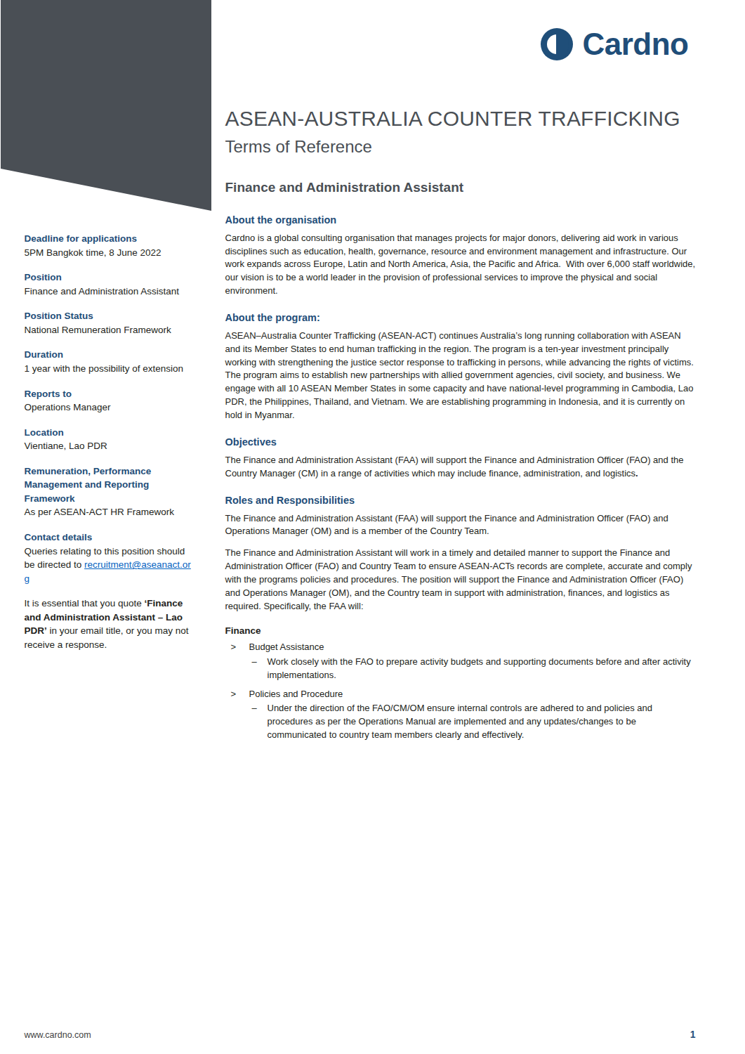Deadline for applications
5PM Bangkok time, 8 June 2022
Position
Finance and Administration Assistant
Position Status
National Remuneration Framework
Duration
1 year with the possibility of extension
Reports to
Operations Manager
Location
Vientiane, Lao PDR
Remuneration, Performance Management and Reporting Framework
As per ASEAN-ACT HR Framework
Contact details
Queries relating to this position should be directed to recruitment@aseanact.org
It is essential that you quote ‘Finance and Administration Assistant – Lao PDR’ in your email title, or you may not receive a response.
Cardno
ASEAN-AUSTRALIA COUNTER TRAFFICKING
Terms of Reference
Finance and Administration Assistant
About the organisation
Cardno is a global consulting organisation that manages projects for major donors, delivering aid work in various disciplines such as education, health, governance, resource and environment management and infrastructure. Our work expands across Europe, Latin and North America, Asia, the Pacific and Africa. With over 6,000 staff worldwide, our vision is to be a world leader in the provision of professional services to improve the physical and social environment.
About the program:
ASEAN–Australia Counter Trafficking (ASEAN-ACT) continues Australia’s long running collaboration with ASEAN and its Member States to end human trafficking in the region. The program is a ten-year investment principally working with strengthening the justice sector response to trafficking in persons, while advancing the rights of victims. The program aims to establish new partnerships with allied government agencies, civil society, and business. We engage with all 10 ASEAN Member States in some capacity and have national-level programming in Cambodia, Lao PDR, the Philippines, Thailand, and Vietnam. We are establishing programming in Indonesia, and it is currently on hold in Myanmar.
Objectives
The Finance and Administration Assistant (FAA) will support the Finance and Administration Officer (FAO) and the Country Manager (CM) in a range of activities which may include finance, administration, and logistics.
Roles and Responsibilities
The Finance and Administration Assistant (FAA) will support the Finance and Administration Officer (FAO) and Operations Manager (OM) and is a member of the Country Team.
The Finance and Administration Assistant will work in a timely and detailed manner to support the Finance and Administration Officer (FAO) and Country Team to ensure ASEAN-ACTs records are complete, accurate and comply with the programs policies and procedures. The position will support the Finance and Administration Officer (FAO) and Operations Manager (OM), and the Country team in support with administration, finances, and logistics as required. Specifically, the FAA will:
Finance
Budget Assistance
Work closely with the FAO to prepare activity budgets and supporting documents before and after activity implementations.
Policies and Procedure
Under the direction of the FAO/CM/OM ensure internal controls are adhered to and policies and procedures as per the Operations Manual are implemented and any updates/changes to be communicated to country team members clearly and effectively.
www.cardno.com 1